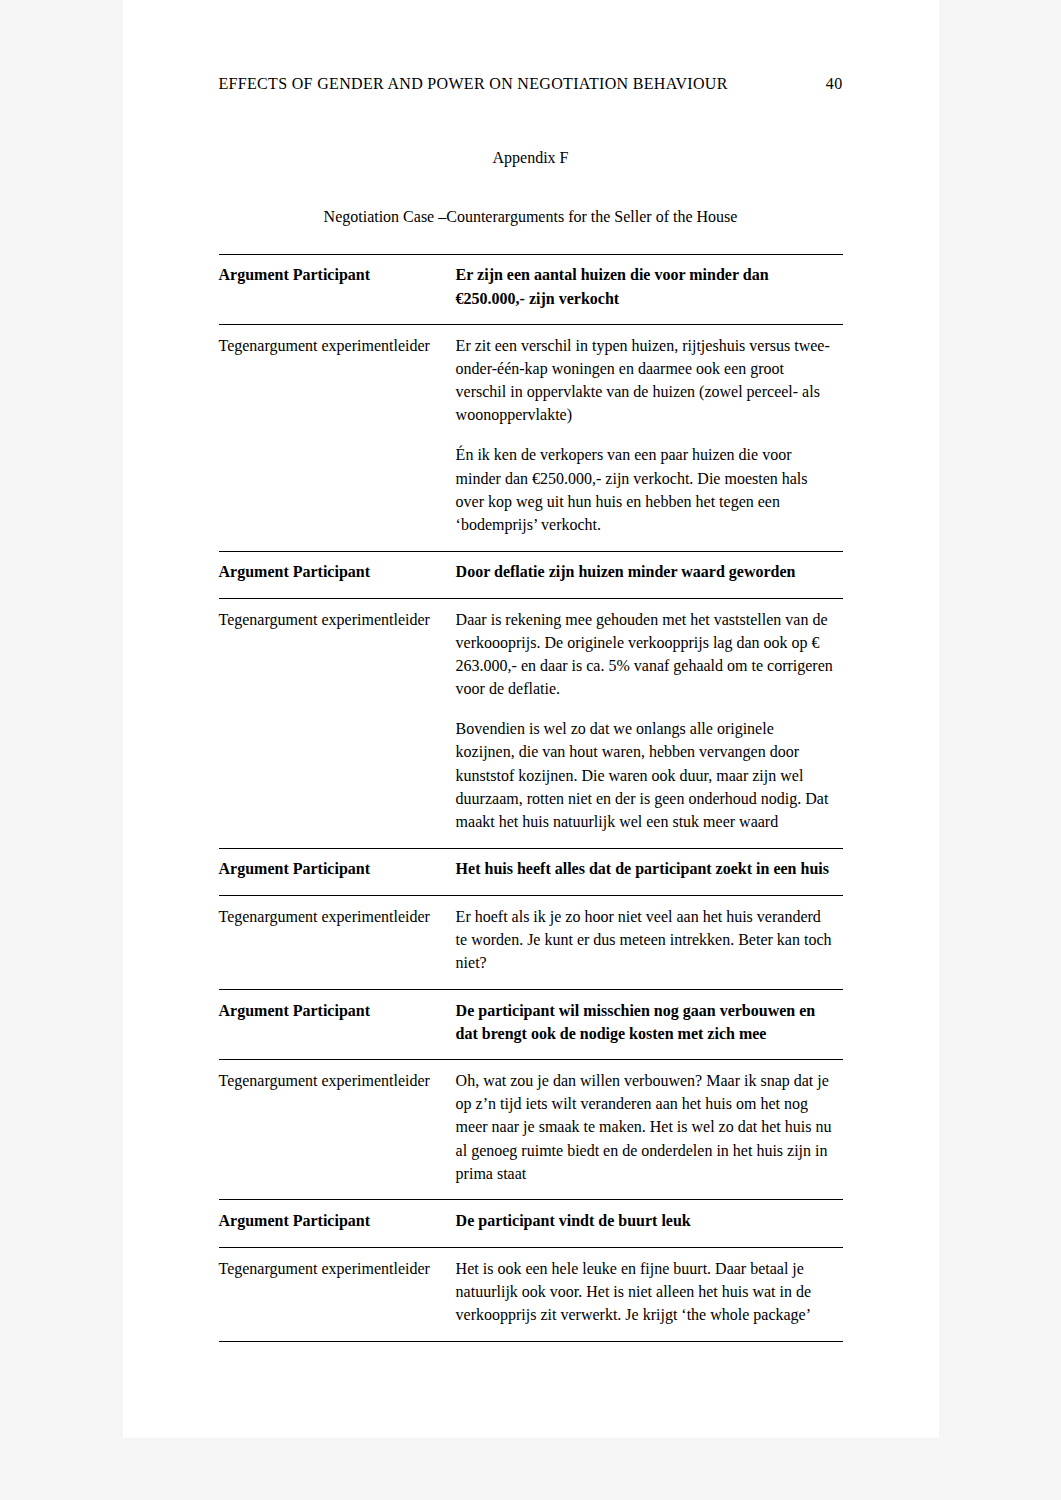Effects of Gender and Power on Negotiation Behaviour 40
Appendix F
Negotiation Case –Counterarguments for the Seller of the House
| Argument Participant | Er zijn een aantal huizen die voor minder dan €250.000,- zijn verkocht |
| Tegenargument experimentleider | Er zit een verschil in typen huizen, rijtjeshuis versus twee-onder-één-kap woningen en daarmee ook een groot verschil in oppervlakte van de huizen (zowel perceel- als woonoppervlakte) Én ik ken de verkopers van een paar huizen die voor minder dan €250.000,- zijn verkocht. Die moesten hals over kop weg uit hun huis en hebben het tegen een ‘bodemprijs’ verkocht. |
| Argument Participant | Door deflatie zijn huizen minder waard geworden |
| Tegenargument experimentleider | Daar is rekening mee gehouden met het vaststellen van de verkoooprijs. De originele verkoopprijs lag dan ook op € 263.000,- en daar is ca. 5% vanaf gehaald om te corrigeren voor de deflatie. Bovendien is wel zo dat we onlangs alle originele kozijnen, die van hout waren, hebben vervangen door kunststof kozijnen. Die waren ook duur, maar zijn wel duurzaam, rotten niet en der is geen onderhoud nodig. Dat maakt het huis natuurlijk wel een stuk meer waard |
| Argument Participant | Het huis heeft alles dat de participant zoekt in een huis |
| Tegenargument experimentleider | Er hoeft als ik je zo hoor niet veel aan het huis veranderd te worden. Je kunt er dus meteen intrekken. Beter kan toch niet? |
| Argument Participant | De participant wil misschien nog gaan verbouwen en dat brengt ook de nodige kosten met zich mee |
| Tegenargument experimentleider | Oh, wat zou je dan willen verbouwen? Maar ik snap dat je op z’n tijd iets wilt veranderen aan het huis om het nog meer naar je smaak te maken. Het is wel zo dat het huis nu al genoeg ruimte biedt en de onderdelen in het huis zijn in prima staat |
| Argument Participant | De participant vindt de buurt leuk |
| Tegenargument experimentleider | Het is ook een hele leuke en fijne buurt. Daar betaal je natuurlijk ook voor. Het is niet alleen het huis wat in de verkoopprijs zit verwerkt. Je krijgt ‘the whole package’ |